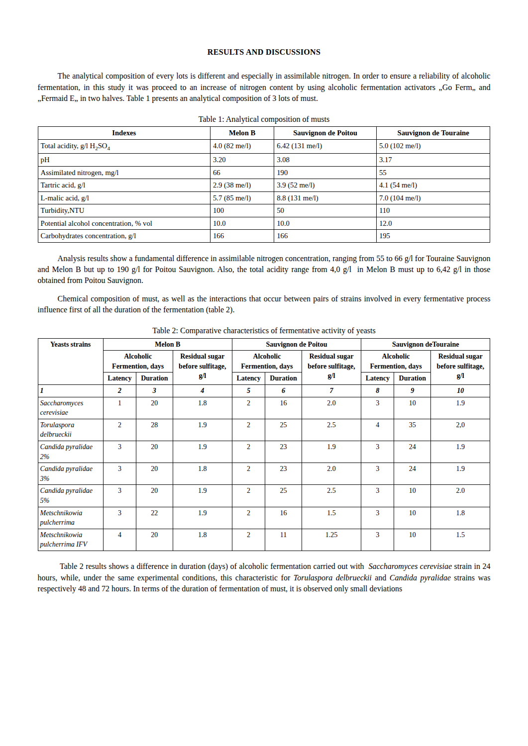RESULTS AND DISCUSSIONS
The analytical composition of every lots is different and especially in assimilable nitrogen. In order to ensure a reliability of alcoholic fermentation, in this study it was proceed to an increase of nitrogen content by using alcoholic fermentation activators „Go Ferm„ and „Fermaid E„ in two halves. Table 1 presents an analytical composition of 3 lots of must.
Table 1: Analytical composition of musts
| Indexes | Melon B | Sauvignon de Poitou | Sauvignon de Touraine |
| --- | --- | --- | --- |
| Total acidity, g/l H 2 SO 4 | 4.0 (82 me/l) | 6.42 (131 me/l) | 5.0 (102 me/l) |
| pH | 3.20 | 3.08 | 3.17 |
| Assimilated nitrogen, mg/l | 66 | 190 | 55 |
| Tartric acid, g/l | 2.9 (38 me/l) | 3.9 (52 me/l) | 4.1 (54 me/l) |
| L-malic acid, g/l | 5.7 (85 me/l) | 8.8 (131 me/l) | 7.0 (104 me/l) |
| Turbidity,NTU | 100 | 50 | 110 |
| Potential alcohol concentration, % vol | 10.0 | 10.0 | 12.0 |
| Carbohydrates concentration, g/l | 166 | 166 | 195 |
Analysis results show a fundamental difference in assimilable nitrogen concentration, ranging from 55 to 66 g/l for Touraine Sauvignon and Melon B but up to 190 g/l for Poitou Sauvignon. Also, the total acidity range from 4,0 g/l in Melon B must up to 6,42 g/l in those obtained from Poitou Sauvignon.
Chemical composition of must, as well as the interactions that occur between pairs of strains involved in every fermentative process influence first of all the duration of the fermentation (table 2).
Table 2: Comparative characteristics of fermentative activity of yeasts
| Yeasts strains | Melon B | Sauvignon de Poitou | Sauvignon deTouraine |
| --- | --- | --- | --- |
| Alcoholic Fermention, days | Residual sugar before sulfitage, g/l | Alcoholic Fermention, days | Residual sugar before sulfitage, g/l | Alcoholic Fermention, days | Residual sugar before sulfitage, g/l |
| Latency | Duration | Latency | Duration | Latency | Duration |
| 1 | 2 | 3 | 4 | 5 | 6 | 7 | 8 | 9 | 10 |
| Saccharomyces cerevisiae | 1 | 20 | 1.8 | 2 | 16 | 2.0 | 3 | 10 | 1.9 |
| Torulaspora delbrueckii | 2 | 28 | 1.9 | 2 | 25 | 2.5 | 4 | 35 | 2,0 |
| Candida pyralidae 2% | 3 | 20 | 1.9 | 2 | 23 | 1.9 | 3 | 24 | 1.9 |
| Candida pyralidae 3% | 3 | 20 | 1.8 | 2 | 23 | 2.0 | 3 | 24 | 1.9 |
| Candida pyralidae 5% | 3 | 20 | 1.9 | 2 | 25 | 2.5 | 3 | 10 | 2.0 |
| Metschnikowia pulcherrima | 3 | 22 | 1.9 | 2 | 16 | 1.5 | 3 | 10 | 1.8 |
| Metschnikowia pulcherrima IFV | 4 | 20 | 1.8 | 2 | 11 | 1.25 | 3 | 10 | 1.5 |
Table 2 results shows a difference in duration (days) of alcoholic fermentation carried out with Saccharomyces cerevisiae strain in 24 hours, while, under the same experimental conditions, this characteristic for Torulaspora delbrueckii and Candida pyralidae strains was respectively 48 and 72 hours. In terms of the duration of fermentation of must, it is observed only small deviations